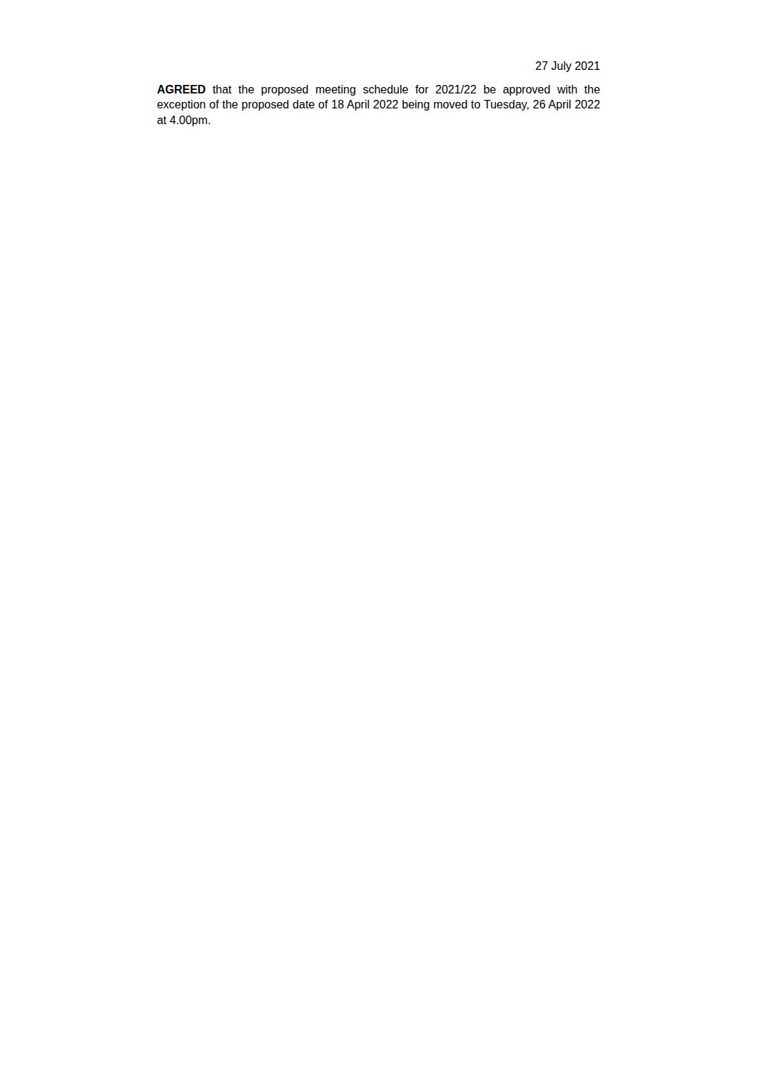27 July 2021
AGREED that the proposed meeting schedule for 2021/22 be approved with the exception of the proposed date of 18 April 2022 being moved to Tuesday, 26 April 2022 at 4.00pm.